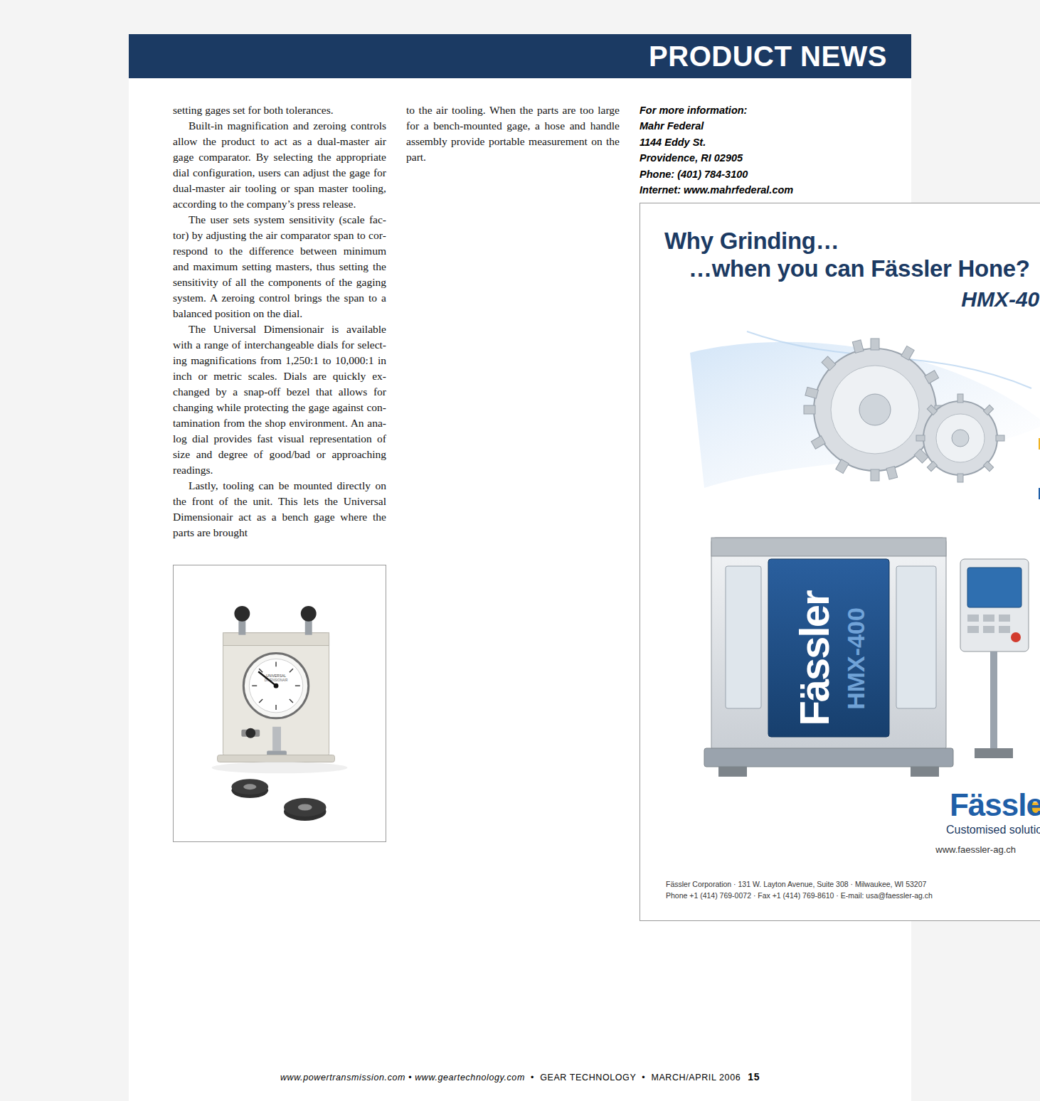Product News
setting gages set for both tolerances.
Built-in magnification and zeroing controls allow the product to act as a dual-master air gage comparator. By selecting the appropriate dial configuration, users can adjust the gage for dual-master air tooling or span master tooling, according to the company’s press release.
The user sets system sensitivity (scale factor) by adjusting the air comparator span to correspond to the difference between minimum and maximum setting masters, thus setting the sensitivity of all the components of the gaging system. A zeroing control brings the span to a balanced position on the dial.
The Universal Dimensionair is available with a range of interchangeable dials for selecting magnifications from 1,250:1 to 10,000:1 in inch or metric scales. Dials are quickly exchanged by a snap-off bezel that allows for changing while protecting the gage against contamination from the shop environment. An analog dial provides fast visual representation of size and degree of good/bad or approaching readings.
Lastly, tooling can be mounted directly on the front of the unit. This lets the Universal Dimensionair act as a bench gage where the parts are brought
UNIVERSAL DIMENSIONAIR
to the air tooling. When the parts are too large for a bench-mounted gage, a hose and handle assembly provide portable measurement on the part.
For more information:
Mahr Federal
1144 Eddy St.
Providence, RI 02905
Phone: (401) 784-3100
Internet: www.mahrfederal.com
Why Grinding……when you can Fässler Hone?
HMX-400
Fässler HMX-400
Fässler
Customised solutions
www.faessler-ag.ch
Fässler Corporation · 131 W. Layton Avenue, Suite 308 · Milwaukee, WI 53207
Phone +1 (414) 769-0072 · Fax +1 (414) 769-8610 · E-mail: usa@faessler-ag.ch
www.powertransmission.com • www.geartechnology.com • GEAR TECHNOLOGY • MARCH/APRIL 2006 15